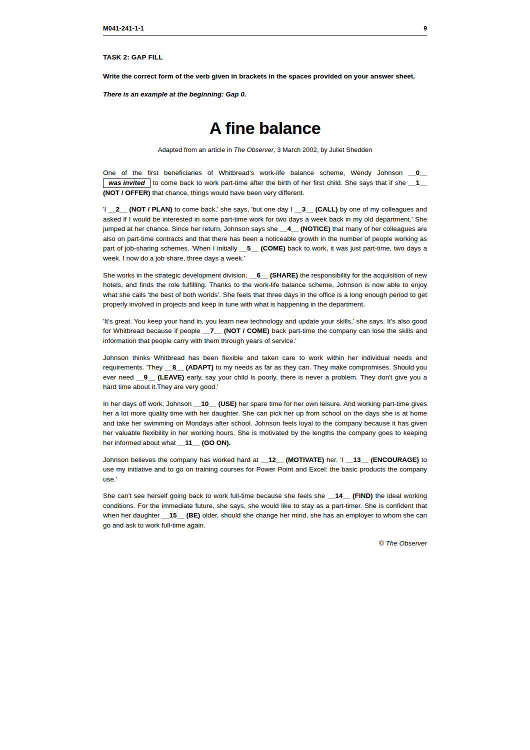M041-241-1-1 9
TASK 2: GAP FILL
Write the correct form of the verb given in brackets in the spaces provided on your answer sheet.
There is an example at the beginning: Gap 0.
A fine balance
Adapted from an article in The Observer, 3 March 2002, by Juliet Shedden
One of the first beneficiaries of Whitbread's work-life balance scheme, Wendy Johnson __0__ was invited to come back to work part-time after the birth of her first child. She says that if she __1__ (NOT / OFFER) that chance, things would have been very different.
'I __2__ (NOT / PLAN) to come back,' she says, 'but one day I __3__ (CALL) by one of my colleagues and asked if I would be interested in some part-time work for two days a week back in my old department.' She jumped at her chance. Since her return, Johnson says she __4__ (NOTICE) that many of her colleagues are also on part-time contracts and that there has been a noticeable growth in the number of people working as part of job-sharing schemes. 'When I initially __5__ (COME) back to work, it was just part-time, two days a week. I now do a job share, three days a week.'
She works in the strategic development division, __6__ (SHARE) the responsibility for the acquisition of new hotels, and finds the role fulfilling. Thanks to the work-life balance scheme, Johnson is now able to enjoy what she calls 'the best of both worlds'. She feels that three days in the office is a long enough period to get properly involved in projects and keep in tune with what is happening in the department.
'It's great. You keep your hand in, you learn new technology and update your skills,' she says. It's also good for Whitbread because if people __7__ (NOT / COME) back part-time the company can lose the skills and information that people carry with them through years of service.'
Johnson thinks Whitbread has been flexible and taken care to work within her individual needs and requirements. 'They __8__ (ADAPT) to my needs as far as they can. They make compromises. Should you ever need __9__ (LEAVE) early, say your child is poorly, there is never a problem. They don't give you a hard time about it.They are very good.'
In her days off work, Johnson __10__ (USE) her spare time for her own leisure. And working part-time gives her a lot more quality time with her daughter. She can pick her up from school on the days she is at home and take her swimming on Mondays after school. Johnson feels loyal to the company because it has given her valuable flexibility in her working hours. She is motivated by the lengths the company goes to keeping her informed about what __11__ (GO ON).
Johnson believes the company has worked hard at __12__ (MOTIVATE) her. 'I __13__ (ENCOURAGE) to use my initiative and to go on training courses for Power Point and Excel: the basic products the company use.'
She can't see herself going back to work full-time because she feels she __14__ (FIND) the ideal working conditions. For the immediate future, she says, she would like to stay as a part-timer. She is confident that when her daughter __15__ (BE) older, should she change her mind, she has an employer to whom she can go and ask to work full-time again.
© The Observer